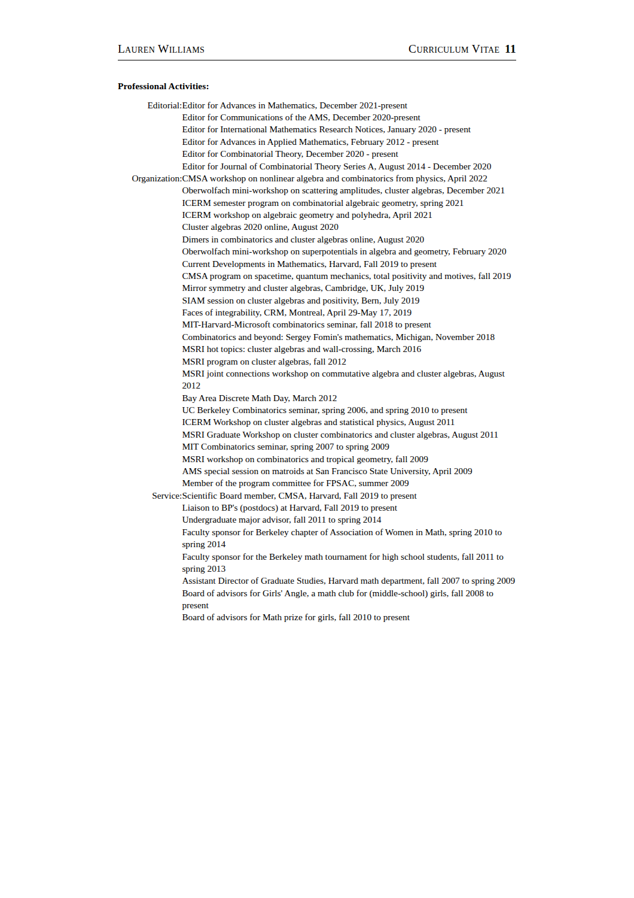Lauren Williams Curriculum Vitae 11
Professional Activities:
| Editorial: | Editor for Advances in Mathematics, December 2021-present Editor for Communications of the AMS, December 2020-present Editor for International Mathematics Research Notices, January 2020 - present Editor for Advances in Applied Mathematics, February 2012 - present Editor for Combinatorial Theory, December 2020 - present Editor for Journal of Combinatorial Theory Series A, August 2014 - December 2020 |
| Organization: | CMSA workshop on nonlinear algebra and combinatorics from physics, April 2022 Oberwolfach mini-workshop on scattering amplitudes, cluster algebras, December 2021 ICERM semester program on combinatorial algebraic geometry, spring 2021 ICERM workshop on algebraic geometry and polyhedra, April 2021 Cluster algebras 2020 online, August 2020 Dimers in combinatorics and cluster algebras online, August 2020 Oberwolfach mini-workshop on superpotentials in algebra and geometry, February 2020 Current Developments in Mathematics, Harvard, Fall 2019 to present CMSA program on spacetime, quantum mechanics, total positivity and motives, fall 2019 Mirror symmetry and cluster algebras, Cambridge, UK, July 2019 SIAM session on cluster algebras and positivity, Bern, July 2019 Faces of integrability, CRM, Montreal, April 29-May 17, 2019 MIT-Harvard-Microsoft combinatorics seminar, fall 2018 to present Combinatorics and beyond: Sergey Fomin's mathematics, Michigan, November 2018 MSRI hot topics: cluster algebras and wall-crossing, March 2016 MSRI program on cluster algebras, fall 2012 MSRI joint connections workshop on commutative algebra and cluster algebras, August 2012 Bay Area Discrete Math Day, March 2012 UC Berkeley Combinatorics seminar, spring 2006, and spring 2010 to present ICERM Workshop on cluster algebras and statistical physics, August 2011 MSRI Graduate Workshop on cluster combinatorics and cluster algebras, August 2011 MIT Combinatorics seminar, spring 2007 to spring 2009 MSRI workshop on combinatorics and tropical geometry, fall 2009 AMS special session on matroids at San Francisco State University, April 2009 Member of the program committee for FPSAC, summer 2009 |
| Service: | Scientific Board member, CMSA, Harvard, Fall 2019 to present Liaison to BP's (postdocs) at Harvard, Fall 2019 to present Undergraduate major advisor, fall 2011 to spring 2014 Faculty sponsor for Berkeley chapter of Association of Women in Math, spring 2010 to spring 2014 Faculty sponsor for the Berkeley math tournament for high school students, fall 2011 to spring 2013 Assistant Director of Graduate Studies, Harvard math department, fall 2007 to spring 2009 Board of advisors for Girls' Angle, a math club for (middle-school) girls, fall 2008 to present Board of advisors for Math prize for girls, fall 2010 to present |